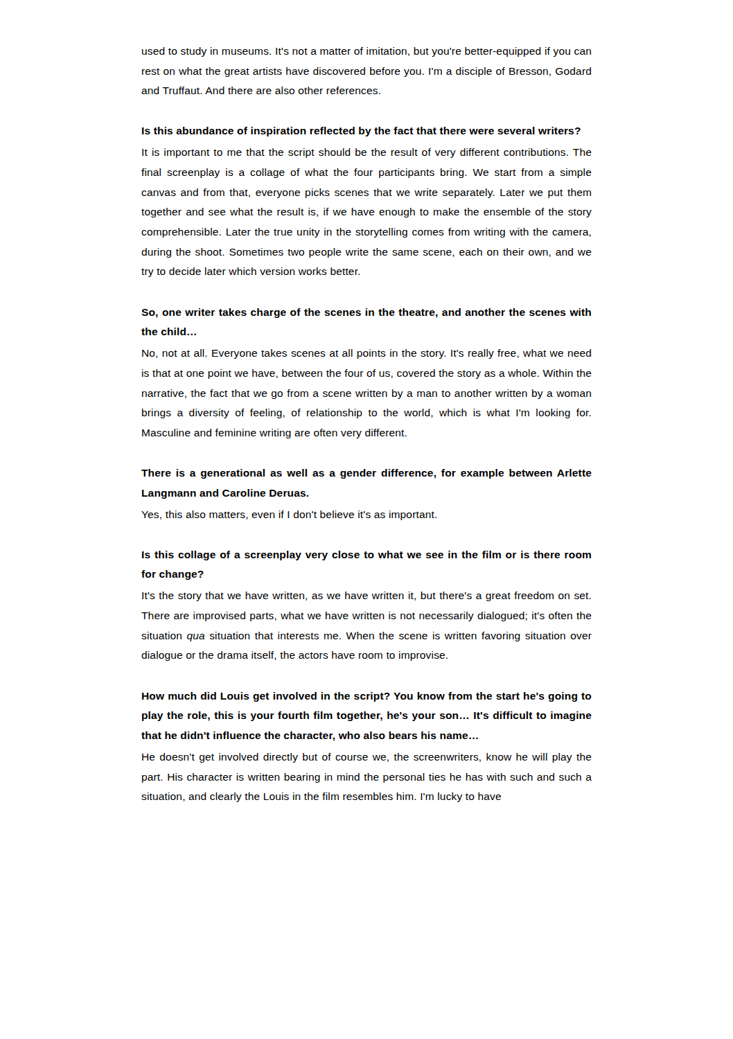used to study in museums. It's not a matter of imitation, but you're better-equipped if you can rest on what the great artists have discovered before you. I'm a disciple of Bresson, Godard and Truffaut. And there are also other references.
Is this abundance of inspiration reflected by the fact that there were several writers?
It is important to me that the script should be the result of very different contributions. The final screenplay is a collage of what the four participants bring. We start from a simple canvas and from that, everyone picks scenes that we write separately. Later we put them together and see what the result is, if we have enough to make the ensemble of the story comprehensible. Later the true unity in the storytelling comes from writing with the camera, during the shoot. Sometimes two people write the same scene, each on their own, and we try to decide later which version works better.
So, one writer takes charge of the scenes in the theatre, and another the scenes with the child…
No, not at all. Everyone takes scenes at all points in the story. It's really free, what we need is that at one point we have, between the four of us, covered the story as a whole. Within the narrative, the fact that we go from a scene written by a man to another written by a woman brings a diversity of feeling, of relationship to the world, which is what I'm looking for. Masculine and feminine writing are often very different.
There is a generational as well as a gender difference, for example between Arlette Langmann and Caroline Deruas.
Yes, this also matters, even if I don't believe it's as important.
Is this collage of a screenplay very close to what we see in the film or is there room for change?
It's the story that we have written, as we have written it, but there's a great freedom on set. There are improvised parts, what we have written is not necessarily dialogued; it's often the situation qua situation that interests me. When the scene is written favoring situation over dialogue or the drama itself, the actors have room to improvise.
How much did Louis get involved in the script? You know from the start he's going to play the role, this is your fourth film together, he's your son… It's difficult to imagine that he didn't influence the character, who also bears his name…
He doesn't get involved directly but of course we, the screenwriters, know he will play the part. His character is written bearing in mind the personal ties he has with such and such a situation, and clearly the Louis in the film resembles him. I'm lucky to have